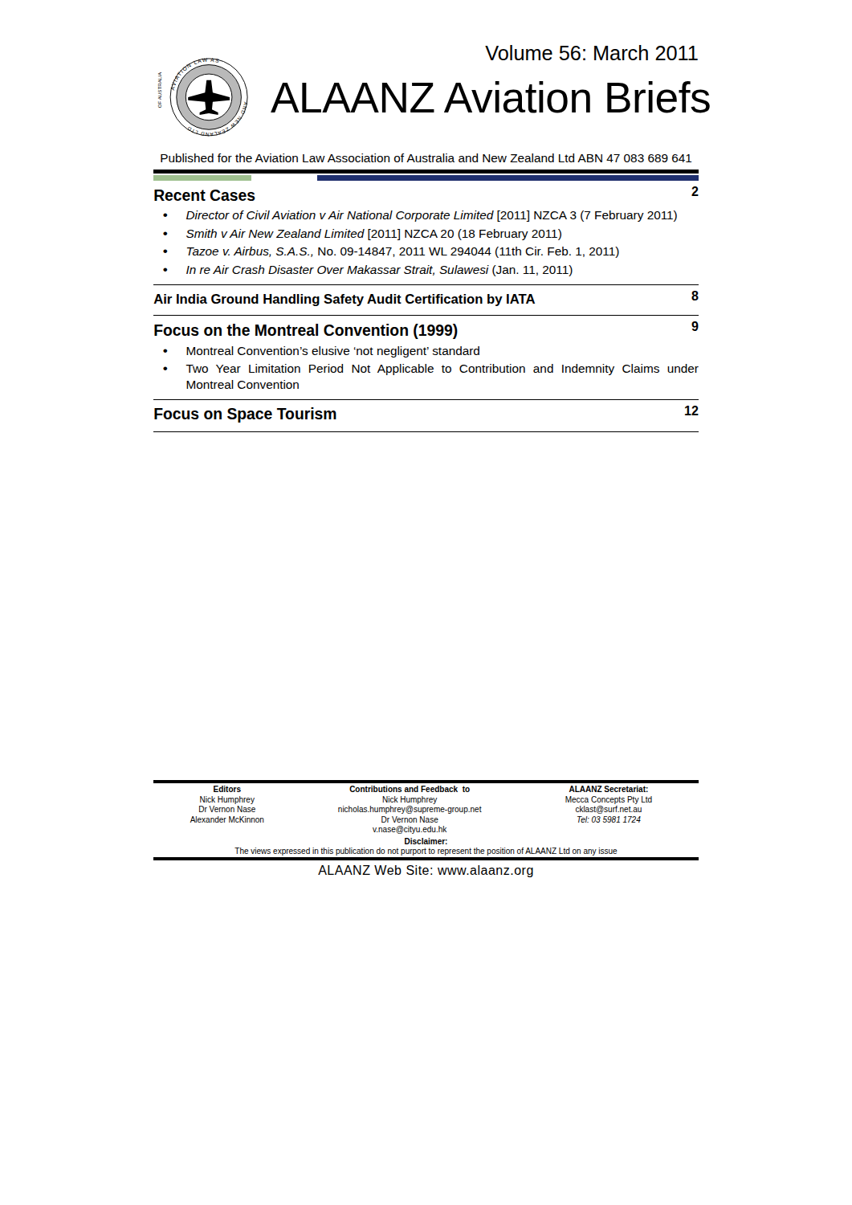Volume 56: March 2011
AVIATION LAW AS AND NEW ZEALAND LTD OF AUSTRALIA
ALAANZ Aviation Briefs
Published for the Aviation Law Association of Australia and New Zealand Ltd ABN 47 083 689 641
2
Recent Cases
Director of Civil Aviation v Air National Corporate Limited [2011] NZCA 3 (7 February 2011)
Smith v Air New Zealand Limited [2011] NZCA 20 (18 February 2011)
Tazoe v. Airbus, S.A.S., No. 09-14847, 2011 WL 294044 (11th Cir. Feb. 1, 2011)
In re Air Crash Disaster Over Makassar Strait, Sulawesi (Jan. 11, 2011)
8
Air India Ground Handling Safety Audit Certification by IATA
9
Focus on the Montreal Convention (1999)
Montreal Convention’s elusive ‘not negligent’ standard
Two Year Limitation Period Not Applicable to Contribution and Indemnity Claims under Montreal Convention
12
Focus on Space Tourism
| Editors Nick Humphrey Dr Vernon Nase Alexander McKinnon | Contributions and Feedback to Nick Humphrey nicholas.humphrey@supreme-group.net Dr Vernon Nase v.nase@cityu.edu.hk | ALAANZ Secretariat: Mecca Concepts Pty Ltd cklast@surf.net.au Tel: 03 5981 1724 |
Disclaimer:
The views expressed in this publication do not purport to represent the position of ALAANZ Ltd on any issue
ALAANZ Web Site: www.alaanz.org